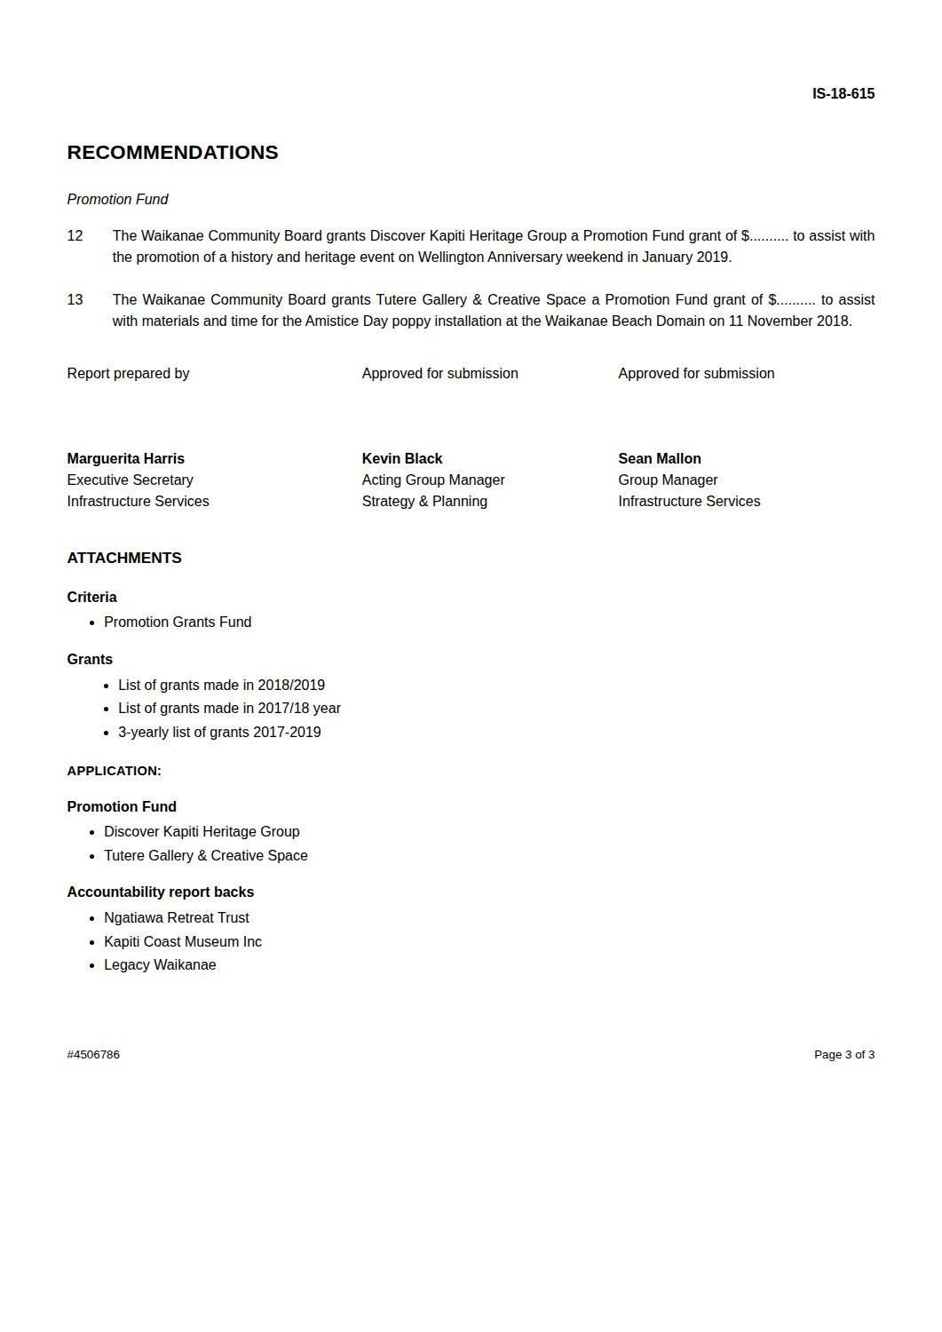IS-18-615
RECOMMENDATIONS
Promotion Fund
12
The Waikanae Community Board grants Discover Kapiti Heritage Group a Promotion Fund grant of $.......... to assist with the promotion of a history and heritage event on Wellington Anniversary weekend in January 2019.
13
The Waikanae Community Board grants Tutere Gallery & Creative Space a Promotion Fund grant of $.......... to assist with materials and time for the Amistice Day poppy installation at the Waikanae Beach Domain on 11 November 2018.
Report prepared by
Approved for submission
Approved for submission
Marguerita Harris Executive Secretary
Infrastructure Services
Kevin Black Acting Group Manager
Strategy & Planning
Sean Mallon Group Manager
Infrastructure Services
ATTACHMENTS
Criteria
Promotion Grants Fund
Grants
List of grants made in 2018/2019
List of grants made in 2017/18 year
3-yearly list of grants 2017-2019
APPLICATION:
Promotion Fund
Discover Kapiti Heritage Group
Tutere Gallery & Creative Space
Accountability report backs
Ngatiawa Retreat Trust
Kapiti Coast Museum Inc
Legacy Waikanae
#4506786 Page 3 of 3